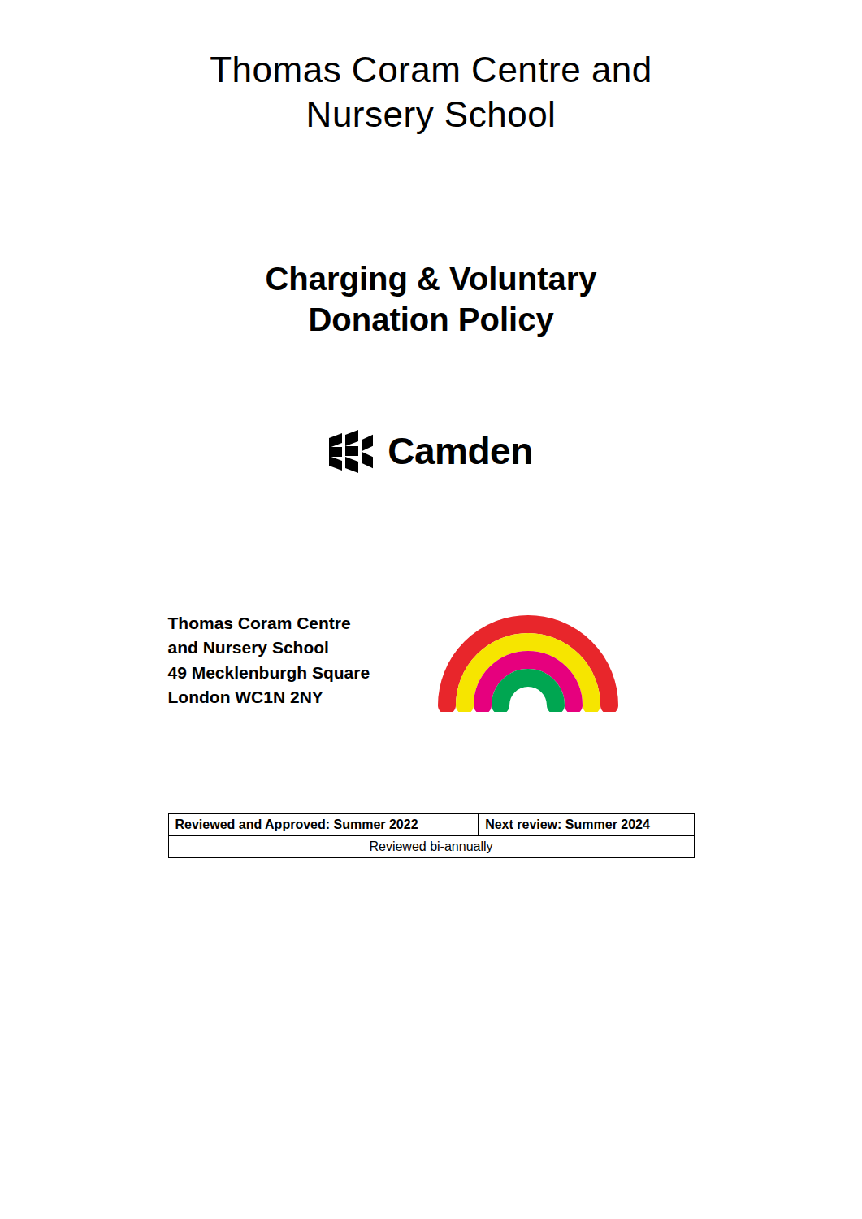Thomas Coram Centre and
Nursery School
Charging & Voluntary
Donation Policy
Camden
Thomas Coram Centre
and Nursery School
49 Mecklenburgh Square
London WC1N 2NY
| Reviewed and Approved: Summer 2022 | Next review: Summer 2024 |
| Reviewed bi-annually |